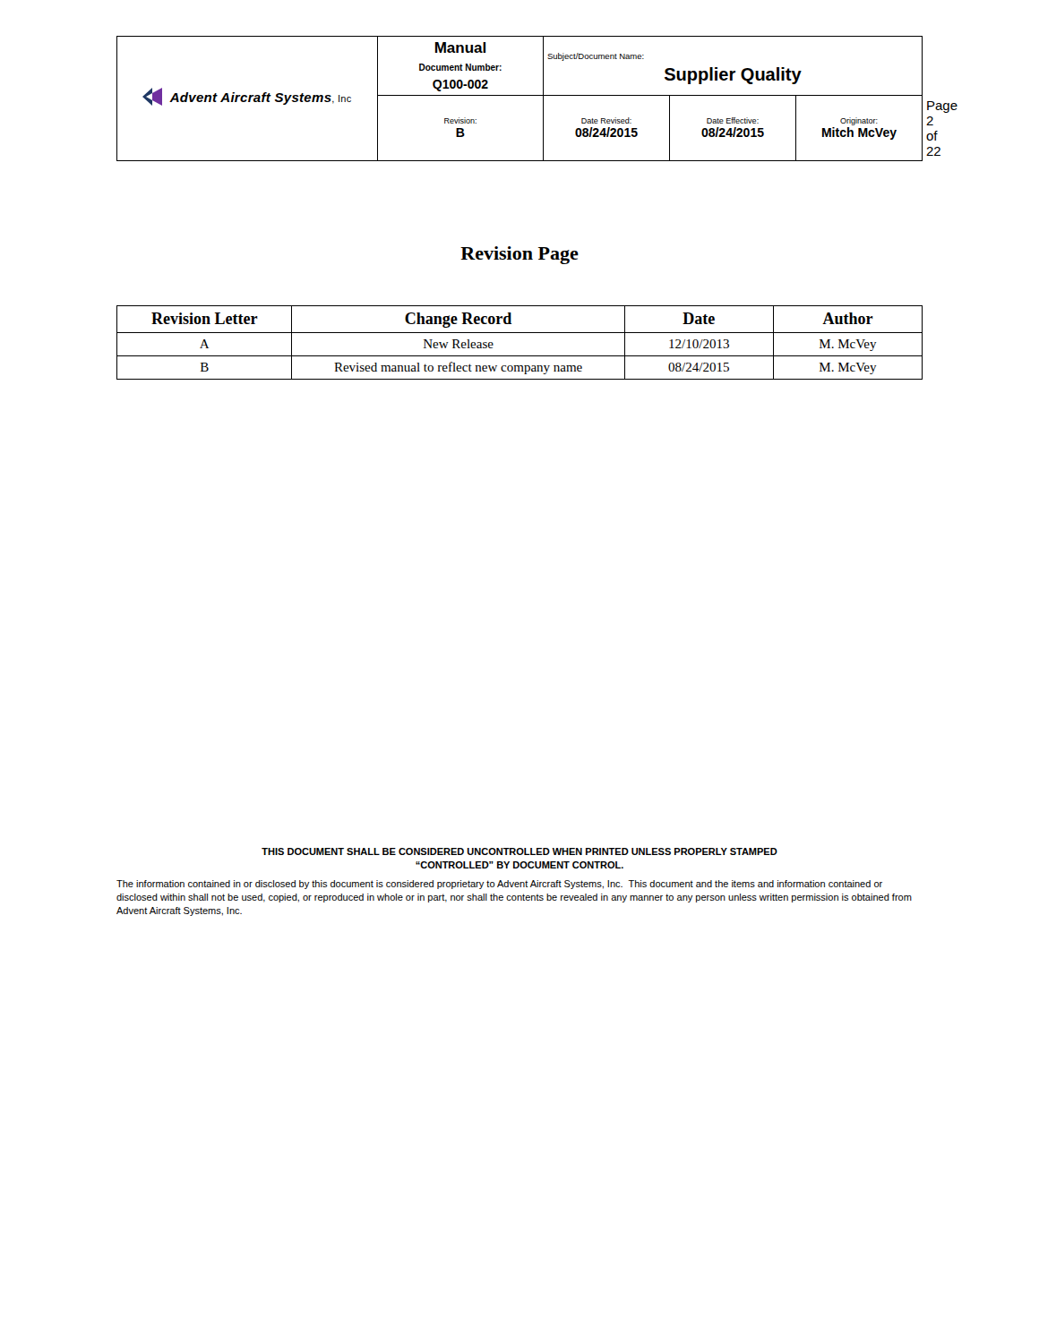| Advent Aircraft Systems , Inc | Manual Document Number: Q100-002 | Subject/Document Name: Supplier Quality |
| Revision: B | Date Revised: 08/24/2015 | Date Effective: 08/24/2015 | Originator: Mitch McVey | Page 2 of 22 |
Revision Page
| Revision Letter | Change Record | Date | Author |
| --- | --- | --- | --- |
| A | New Release | 12/10/2013 | M. McVey |
| B | Revised manual to reflect new company name | 08/24/2015 | M. McVey |
THIS DOCUMENT SHALL BE CONSIDERED UNCONTROLLED WHEN PRINTED UNLESS PROPERLY STAMPED
“CONTROLLED” BY DOCUMENT CONTROL.
The information contained in or disclosed by this document is considered proprietary to Advent Aircraft Systems, Inc. This document and the items and information contained or disclosed within shall not be used, copied, or reproduced in whole or in part, nor shall the contents be revealed in any manner to any person unless written permission is obtained from Advent Aircraft Systems, Inc.